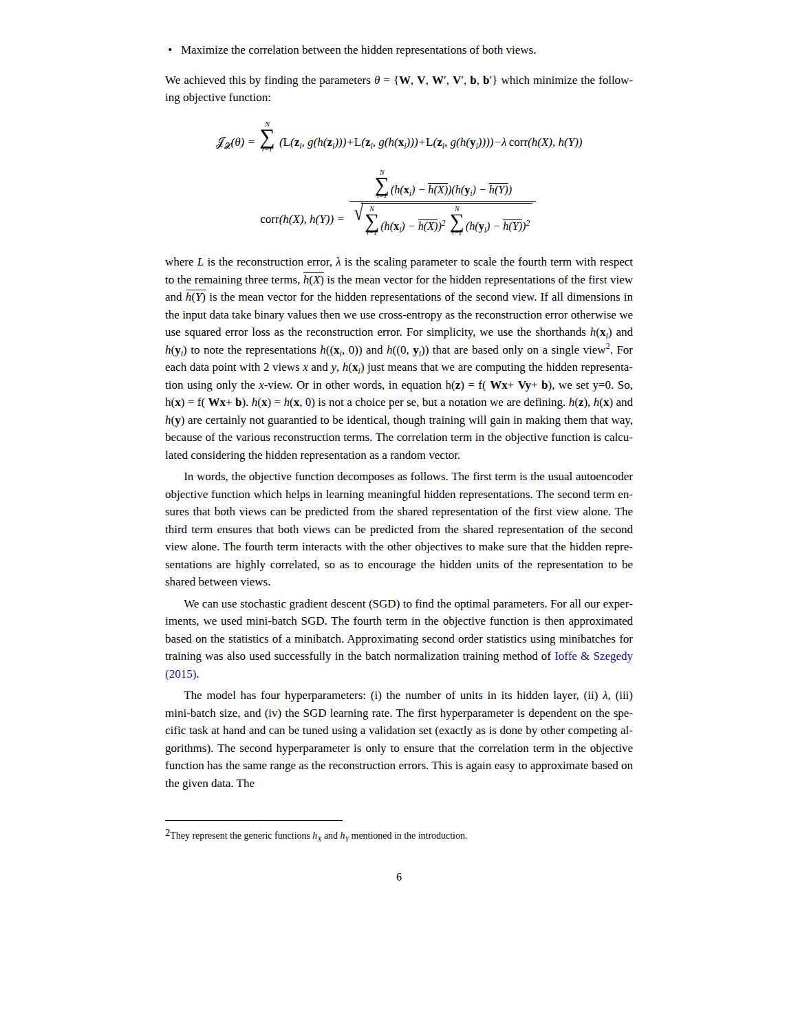Maximize the correlation between the hidden representations of both views.
We achieved this by finding the parameters θ = {W, V, W′, V′, b, b′} which minimize the following objective function:
𝒥𝒳(θ) = N ∑ i=1 (L(zi, g(h(zi)))+L(zi, g(h(xi)))+L(zi, g(h(yi))))−λ corr(h(X), h(Y))
corr(h(X), h(Y)) = N ∑ i=1 (h(xi) − h(X))(h(yi) − h(Y)) N ∑ i=1 (h(xi) − h(X))2 N ∑ i=1 (h(yi) − h(Y))2
where L is the reconstruction error, λ is the scaling parameter to scale the fourth term with respect to the remaining three terms, h(X) is the mean vector for the hidden representations of the first view and h(Y) is the mean vector for the hidden representations of the second view. If all dimensions in the input data take binary values then we use cross-entropy as the reconstruction error otherwise we use squared error loss as the reconstruction error. For simplicity, we use the shorthands h(xi) and h(yi) to note the representations h((xi, 0)) and h((0, yi)) that are based only on a single view2. For each data point with 2 views x and y, h(xi) just means that we are computing the hidden representation using only the x-view. Or in other words, in equation h(z) = f( Wx+ Vy+ b), we set y=0. So, h(x) = f( Wx+ b). h(x) = h(x, 0) is not a choice per se, but a notation we are defining. h(z), h(x) and h(y) are certainly not guarantied to be identical, though training will gain in making them that way, because of the various reconstruction terms. The correlation term in the objective function is calculated considering the hidden representation as a random vector.
In words, the objective function decomposes as follows. The first term is the usual autoencoder objective function which helps in learning meaningful hidden representations. The second term ensures that both views can be predicted from the shared representation of the first view alone. The third term ensures that both views can be predicted from the shared representation of the second view alone. The fourth term interacts with the other objectives to make sure that the hidden representations are highly correlated, so as to encourage the hidden units of the representation to be shared between views.
We can use stochastic gradient descent (SGD) to find the optimal parameters. For all our experiments, we used mini-batch SGD. The fourth term in the objective function is then approximated based on the statistics of a minibatch. Approximating second order statistics using minibatches for training was also used successfully in the batch normalization training method of Ioffe & Szegedy (2015).
The model has four hyperparameters: (i) the number of units in its hidden layer, (ii) λ, (iii) mini-batch size, and (iv) the SGD learning rate. The first hyperparameter is dependent on the specific task at hand and can be tuned using a validation set (exactly as is done by other competing algorithms). The second hyperparameter is only to ensure that the correlation term in the objective function has the same range as the reconstruction errors. This is again easy to approximate based on the given data. The
2 They represent the generic functions hX and hY mentioned in the introduction.
6